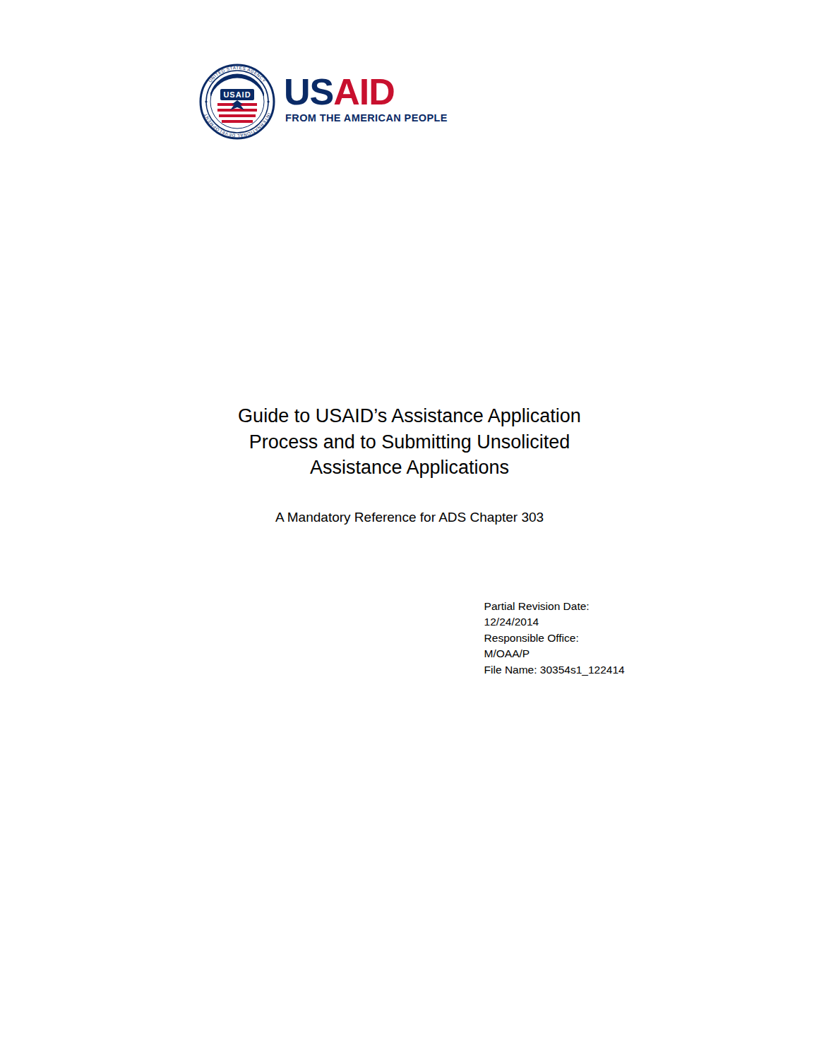USAID UNITED STATES AGENCY INTERNATIONAL DEVELOPMENT USAID FROM THE AMERICAN PEOPLE
Guide to USAID’s Assistance Application Process and to Submitting Unsolicited Assistance Applications
A Mandatory Reference for ADS Chapter 303
Partial Revision Date: 12/24/2014
Responsible Office: M/OAA/P
File Name: 30354s1_122414